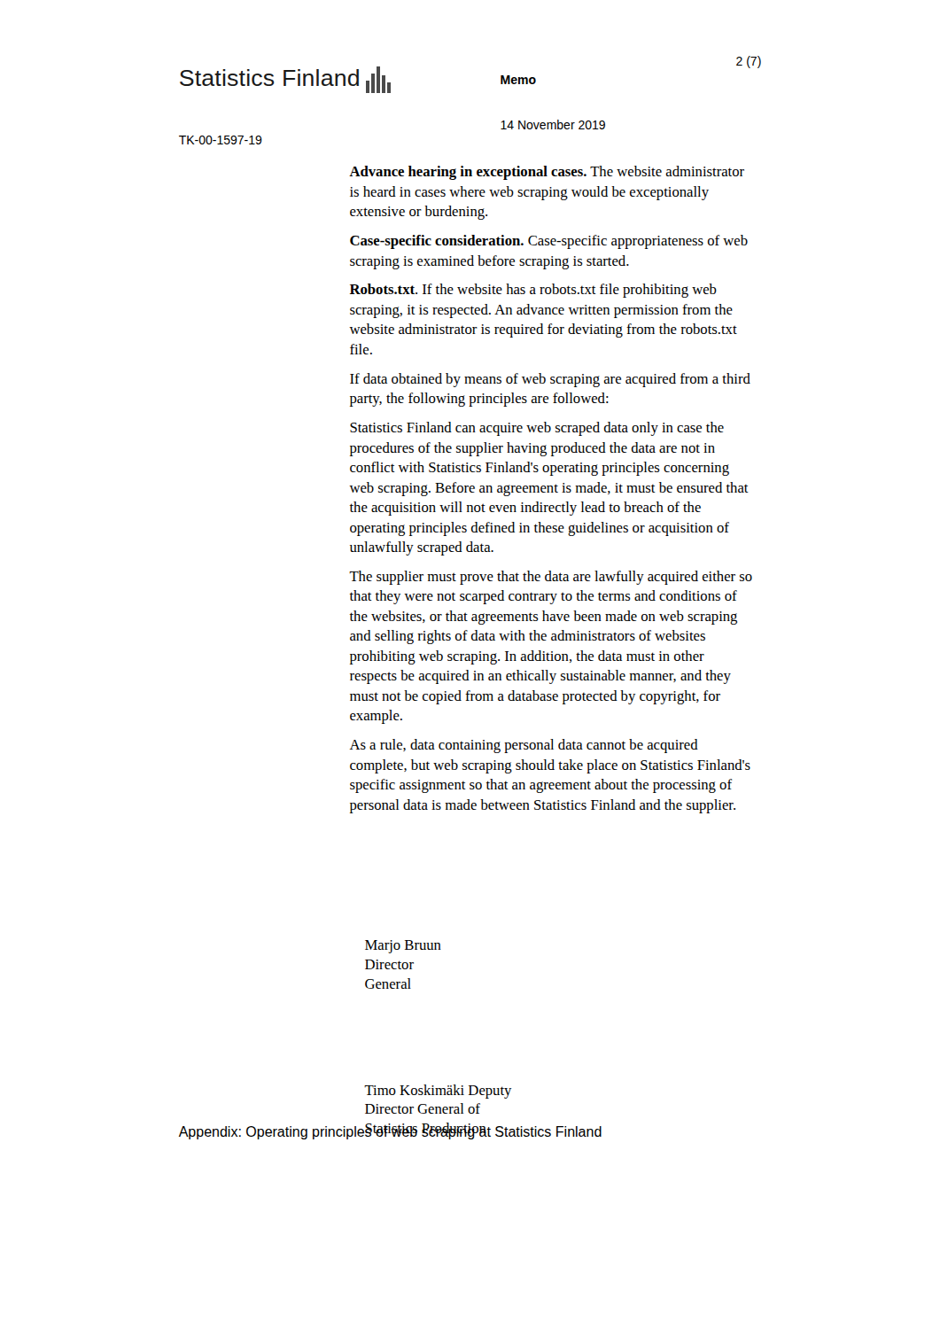Statistics Finland
TK-00-1597-19
Memo
14 November 2019
2 (7)
Advance hearing in exceptional cases. The website administrator is heard in cases where web scraping would be exceptionally extensive or burdening.
Case-specific consideration. Case-specific appropriateness of web scraping is examined before scraping is started.
Robots.txt. If the website has a robots.txt file prohibiting web scraping, it is respected. An advance written permission from the website administrator is required for deviating from the robots.txt file.
If data obtained by means of web scraping are acquired from a third party, the following principles are followed:
Statistics Finland can acquire web scraped data only in case the procedures of the supplier having produced the data are not in conflict with Statistics Finland's operating principles concerning web scraping. Before an agreement is made, it must be ensured that the acquisition will not even indirectly lead to breach of the operating principles defined in these guidelines or acquisition of unlawfully scraped data.
The supplier must prove that the data are lawfully acquired either so that they were not scarped contrary to the terms and conditions of the websites, or that agreements have been made on web scraping and selling rights of data with the administrators of websites prohibiting web scraping. In addition, the data must in other respects be acquired in an ethically sustainable manner, and they must not be copied from a database protected by copyright, for example.
As a rule, data containing personal data cannot be acquired complete, but web scraping should take place on Statistics Finland's specific assignment so that an agreement about the processing of personal data is made between Statistics Finland and the supplier.
Marjo Bruun
Director
General
Timo Koskimäki Deputy
Director General of
Statistics Production
Appendix: Operating principles of web scraping at Statistics Finland